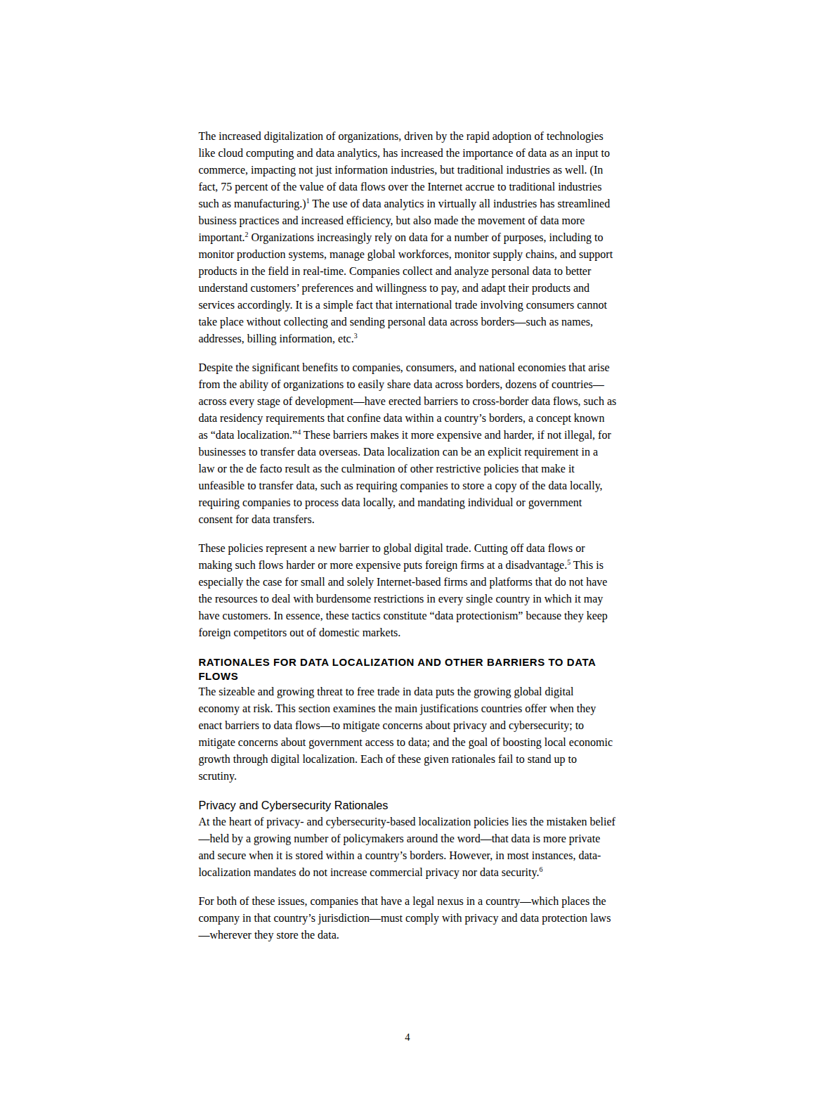The increased digitalization of organizations, driven by the rapid adoption of technologies like cloud computing and data analytics, has increased the importance of data as an input to commerce, impacting not just information industries, but traditional industries as well. (In fact, 75 percent of the value of data flows over the Internet accrue to traditional industries such as manufacturing.)1 The use of data analytics in virtually all industries has streamlined business practices and increased efficiency, but also made the movement of data more important.2 Organizations increasingly rely on data for a number of purposes, including to monitor production systems, manage global workforces, monitor supply chains, and support products in the field in real-time. Companies collect and analyze personal data to better understand customers’ preferences and willingness to pay, and adapt their products and services accordingly. It is a simple fact that international trade involving consumers cannot take place without collecting and sending personal data across borders—such as names, addresses, billing information, etc.3
Despite the significant benefits to companies, consumers, and national economies that arise from the ability of organizations to easily share data across borders, dozens of countries—across every stage of development—have erected barriers to cross-border data flows, such as data residency requirements that confine data within a country’s borders, a concept known as “data localization.”4 These barriers makes it more expensive and harder, if not illegal, for businesses to transfer data overseas. Data localization can be an explicit requirement in a law or the de facto result as the culmination of other restrictive policies that make it unfeasible to transfer data, such as requiring companies to store a copy of the data locally, requiring companies to process data locally, and mandating individual or government consent for data transfers.
These policies represent a new barrier to global digital trade. Cutting off data flows or making such flows harder or more expensive puts foreign firms at a disadvantage.5 This is especially the case for small and solely Internet-based firms and platforms that do not have the resources to deal with burdensome restrictions in every single country in which it may have customers. In essence, these tactics constitute “data protectionism” because they keep foreign competitors out of domestic markets.
Rationales for Data Localization and Other Barriers to Data Flows
The sizeable and growing threat to free trade in data puts the growing global digital economy at risk. This section examines the main justifications countries offer when they enact barriers to data flows—to mitigate concerns about privacy and cybersecurity; to mitigate concerns about government access to data; and the goal of boosting local economic growth through digital localization. Each of these given rationales fail to stand up to scrutiny.
Privacy and Cybersecurity Rationales
At the heart of privacy- and cybersecurity-based localization policies lies the mistaken belief—held by a growing number of policymakers around the word—that data is more private and secure when it is stored within a country’s borders. However, in most instances, data-localization mandates do not increase commercial privacy nor data security.6
For both of these issues, companies that have a legal nexus in a country—which places the company in that country’s jurisdiction—must comply with privacy and data protection laws—wherever they store the data.
4